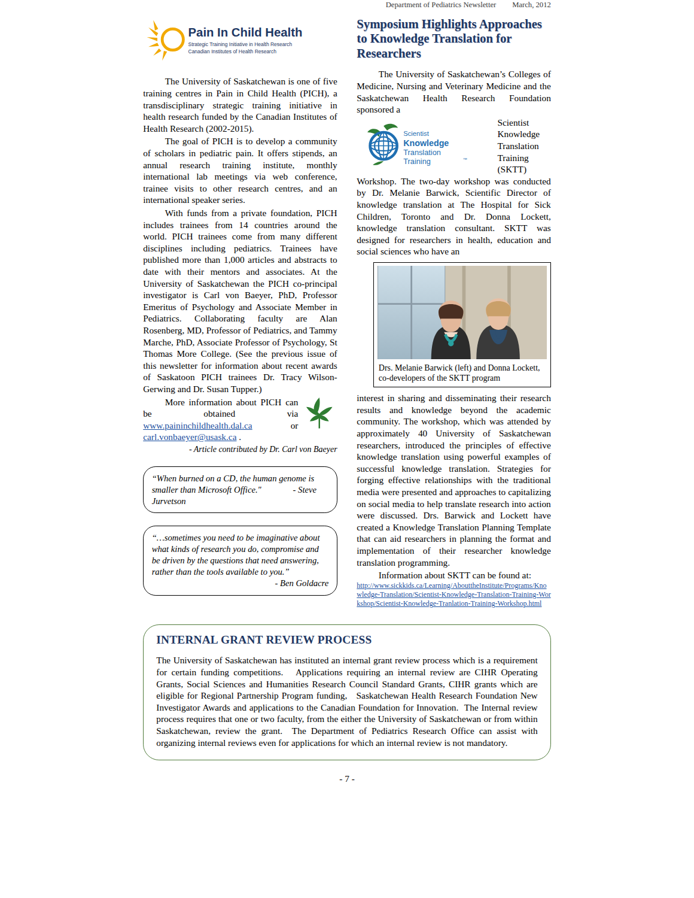Department of Pediatrics Newsletter March, 2012
Pain In Child Health Strategic Training Initiative in Health Research Canadian Institutes of Health Research
The University of Saskatchewan is one of five training centres in Pain in Child Health (PICH), a transdisciplinary strategic training initiative in health research funded by the Canadian Institutes of Health Research (2002-2015).
The goal of PICH is to develop a community of scholars in pediatric pain. It offers stipends, an annual research training institute, monthly international lab meetings via web conference, trainee visits to other research centres, and an international speaker series.
With funds from a private foundation, PICH includes trainees from 14 countries around the world. PICH trainees come from many different disciplines including pediatrics. Trainees have published more than 1,000 articles and abstracts to date with their mentors and associates. At the University of Saskatchewan the PICH co-principal investigator is Carl von Baeyer, PhD, Professor Emeritus of Psychology and Associate Member in Pediatrics. Collaborating faculty are Alan Rosenberg, MD, Professor of Pediatrics, and Tammy Marche, PhD, Associate Professor of Psychology, St Thomas More College. (See the previous issue of this newsletter for information about recent awards of Saskatoon PICH trainees Dr. Tracy Wilson-Gerwing and Dr. Susan Tupper.)
More information about PICH can be obtained via www.paininchildhealth.dal.ca or carl.vonbaeyer@usask.ca .
- Article contributed by Dr. Carl von Baeyer
“When burned on a CD, the human genome is smaller than Microsoft Office." - Steve Jurvetson
“…sometimes you need to be imaginative about what kinds of research you do, compromise and be driven by the questions that need answering, rather than the tools available to you.” - Ben Goldacre
Symposium Highlights Approaches to Knowledge Translation for Researchers
The University of Saskatchewan’s Colleges of Medicine, Nursing and Veterinary Medicine and the Saskatchewan Health Research Foundation sponsored a
Scientist Knowledge Translation Training ™
Scientist Knowledge Translation Training (SKTT) Workshop. The two-day workshop was conducted by Dr. Melanie Barwick, Scientific Director of knowledge translation at The Hospital for Sick Children, Toronto and Dr. Donna Lockett, knowledge translation consultant. SKTT was designed for researchers in health, education and social sciences who have an
Drs. Melanie Barwick (left) and Donna Lockett, co-developers of the SKTT program
interest in sharing and disseminating their research results and knowledge beyond the academic community. The workshop, which was attended by approximately 40 University of Saskatchewan researchers, introduced the principles of effective knowledge translation using powerful examples of successful knowledge translation. Strategies for forging effective relationships with the traditional media were presented and approaches to capitalizing on social media to help translate research into action were discussed. Drs. Barwick and Lockett have created a Knowledge Translation Planning Template that can aid researchers in planning the format and implementation of their researcher knowledge translation programming.
Information about SKTT can be found at:
http://www.sickkids.ca/Learning/AbouttheInstitute/Programs/Knowledge-Translation/Scientist-Knowledge-Translation-Training-Workshop/Scientist-Knowledge-Tranlation-Training-Workshop.html
INTERNAL GRANT REVIEW PROCESS
The University of Saskatchewan has instituted an internal grant review process which is a requirement for certain funding competitions. Applications requiring an internal review are CIHR Operating Grants, Social Sciences and Humanities Research Council Standard Grants, CIHR grants which are eligible for Regional Partnership Program funding, Saskatchewan Health Research Foundation New Investigator Awards and applications to the Canadian Foundation for Innovation. The Internal review process requires that one or two faculty, from the either the University of Saskatchewan or from within Saskatchewan, review the grant. The Department of Pediatrics Research Office can assist with organizing internal reviews even for applications for which an internal review is not mandatory.
- 7 -